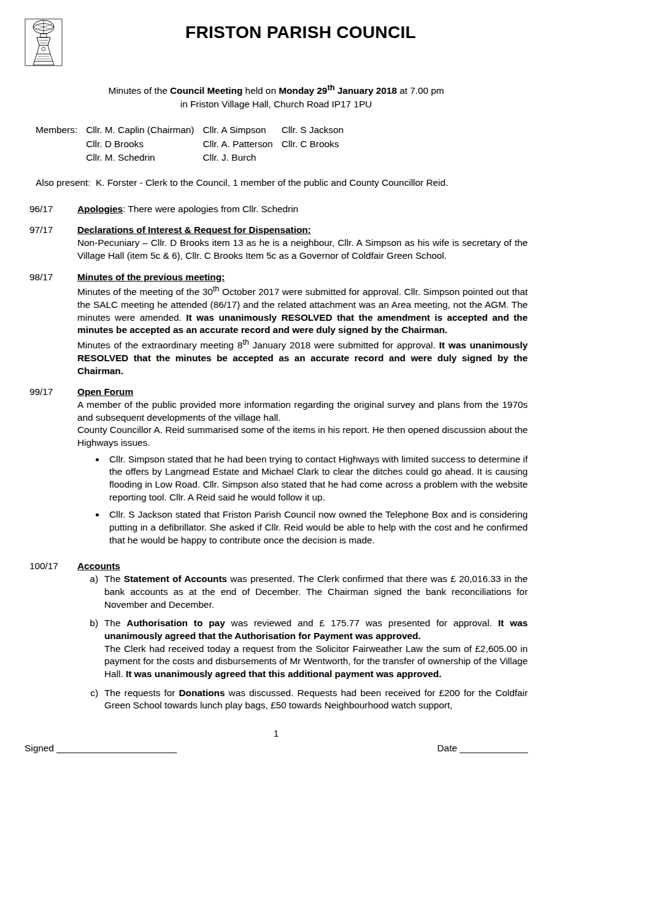FRISTON PARISH COUNCIL
Minutes of the Council Meeting held on Monday 29th January 2018 at 7.00 pm
in Friston Village Hall, Church Road IP17 1PU
| Members: | Cllr. M. Caplin (Chairman) | Cllr. A Simpson | Cllr. S Jackson |
| | Cllr. D Brooks | Cllr. A. Patterson | Cllr. C Brooks |
| | Cllr. M. Schedrin | Cllr. J. Burch | |
Also present: K. Forster - Clerk to the Council, 1 member of the public and County Councillor Reid.
96/17
Apologies: There were apologies from Cllr. Schedrin
97/17
Declarations of Interest & Request for Dispensation:
Non-Pecuniary – Cllr. D Brooks item 13 as he is a neighbour, Cllr. A Simpson as his wife is secretary of the Village Hall (item 5c & 6), Cllr. C Brooks Item 5c as a Governor of Coldfair Green School.
98/17
Minutes of the previous meeting:
Minutes of the meeting of the 30th October 2017 were submitted for approval. Cllr. Simpson pointed out that the SALC meeting he attended (86/17) and the related attachment was an Area meeting, not the AGM. The minutes were amended. It was unanimously RESOLVED that the amendment is accepted and the minutes be accepted as an accurate record and were duly signed by the Chairman.
Minutes of the extraordinary meeting 8th January 2018 were submitted for approval. It was unanimously RESOLVED that the minutes be accepted as an accurate record and were duly signed by the Chairman.
99/17
Open Forum
A member of the public provided more information regarding the original survey and plans from the 1970s and subsequent developments of the village hall.
County Councillor A. Reid summarised some of the items in his report. He then opened discussion about the Highways issues.
Cllr. Simpson stated that he had been trying to contact Highways with limited success to determine if the offers by Langmead Estate and Michael Clark to clear the ditches could go ahead. It is causing flooding in Low Road. Cllr. Simpson also stated that he had come across a problem with the website reporting tool. Cllr. A Reid said he would follow it up.
Cllr. S Jackson stated that Friston Parish Council now owned the Telephone Box and is considering putting in a defibrillator. She asked if Cllr. Reid would be able to help with the cost and he confirmed that he would be happy to contribute once the decision is made.
100/17
Accounts
a)
The Statement of Accounts was presented. The Clerk confirmed that there was £ 20,016.33 in the bank accounts as at the end of December. The Chairman signed the bank reconciliations for November and December.
b)
The Authorisation to pay was reviewed and £ 175.77 was presented for approval. It was unanimously agreed that the Authorisation for Payment was approved.
The Clerk had received today a request from the Solicitor Fairweather Law the sum of £2,605.00 in payment for the costs and disbursements of Mr Wentworth, for the transfer of ownership of the Village Hall. It was unanimously agreed that this additional payment was approved.
c)
The requests for Donations was discussed. Requests had been received for £200 for the Coldfair Green School towards lunch play bags, £50 towards Neighbourhood watch support,
1
Signed _______________________ Date _____________